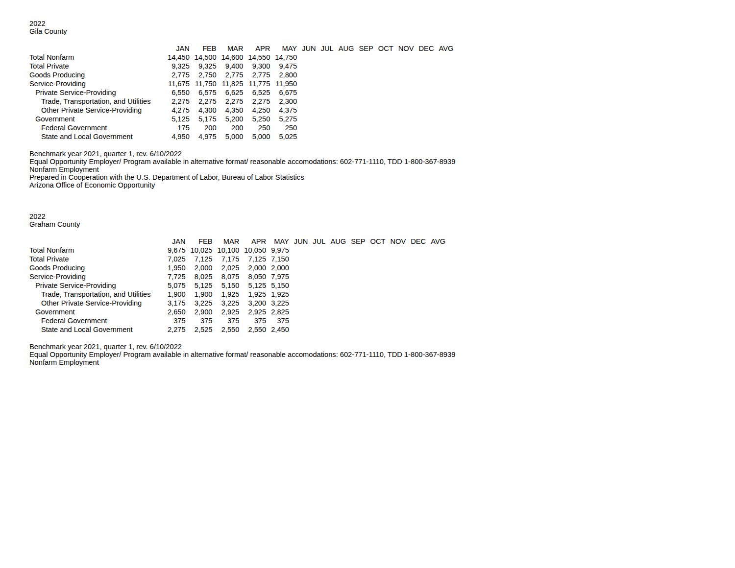2022
Gila County
| | JAN | FEB | MAR | APR | MAY | JUN | JUL | AUG | SEP | OCT | NOV | DEC | AVG |
| --- | --- | --- | --- | --- | --- | --- | --- | --- | --- | --- | --- | --- | --- |
| Total Nonfarm | 14,450 | 14,500 | 14,600 | 14,550 | 14,750 | | | | | | | | |
| Total Private | 9,325 | 9,325 | 9,400 | 9,300 | 9,475 | | | | | | | | |
| Goods Producing | 2,775 | 2,750 | 2,775 | 2,775 | 2,800 | | | | | | | | |
| Service-Providing | 11,675 | 11,750 | 11,825 | 11,775 | 11,950 | | | | | | | | |
| Private Service-Providing | 6,550 | 6,575 | 6,625 | 6,525 | 6,675 | | | | | | | | |
| Trade, Transportation, and Utilities | 2,275 | 2,275 | 2,275 | 2,275 | 2,300 | | | | | | | | |
| Other Private Service-Providing | 4,275 | 4,300 | 4,350 | 4,250 | 4,375 | | | | | | | | |
| Government | 5,125 | 5,175 | 5,200 | 5,250 | 5,275 | | | | | | | | |
| Federal Government | 175 | 200 | 200 | 250 | 250 | | | | | | | | |
| State and Local Government | 4,950 | 4,975 | 5,000 | 5,000 | 5,025 | | | | | | | | |
Benchmark year 2021, quarter 1, rev. 6/10/2022
Equal Opportunity Employer/ Program available in alternative format/ reasonable accomodations: 602-771-1110, TDD 1-800-367-8939
Nonfarm Employment
Prepared in Cooperation with the U.S. Department of Labor, Bureau of Labor Statistics
Arizona Office of Economic Opportunity
2022
Graham County
| | JAN | FEB | MAR | APR | MAY | JUN | JUL | AUG | SEP | OCT | NOV | DEC | AVG |
| --- | --- | --- | --- | --- | --- | --- | --- | --- | --- | --- | --- | --- | --- |
| Total Nonfarm | 9,675 | 10,025 | 10,100 | 10,050 | 9,975 | | | | | | | | |
| Total Private | 7,025 | 7,125 | 7,175 | 7,125 | 7,150 | | | | | | | | |
| Goods Producing | 1,950 | 2,000 | 2,025 | 2,000 | 2,000 | | | | | | | | |
| Service-Providing | 7,725 | 8,025 | 8,075 | 8,050 | 7,975 | | | | | | | | |
| Private Service-Providing | 5,075 | 5,125 | 5,150 | 5,125 | 5,150 | | | | | | | | |
| Trade, Transportation, and Utilities | 1,900 | 1,900 | 1,925 | 1,925 | 1,925 | | | | | | | | |
| Other Private Service-Providing | 3,175 | 3,225 | 3,225 | 3,200 | 3,225 | | | | | | | | |
| Government | 2,650 | 2,900 | 2,925 | 2,925 | 2,825 | | | | | | | | |
| Federal Government | 375 | 375 | 375 | 375 | 375 | | | | | | | | |
| State and Local Government | 2,275 | 2,525 | 2,550 | 2,550 | 2,450 | | | | | | | | |
Benchmark year 2021, quarter 1, rev. 6/10/2022
Equal Opportunity Employer/ Program available in alternative format/ reasonable accomodations: 602-771-1110, TDD 1-800-367-8939
Nonfarm Employment